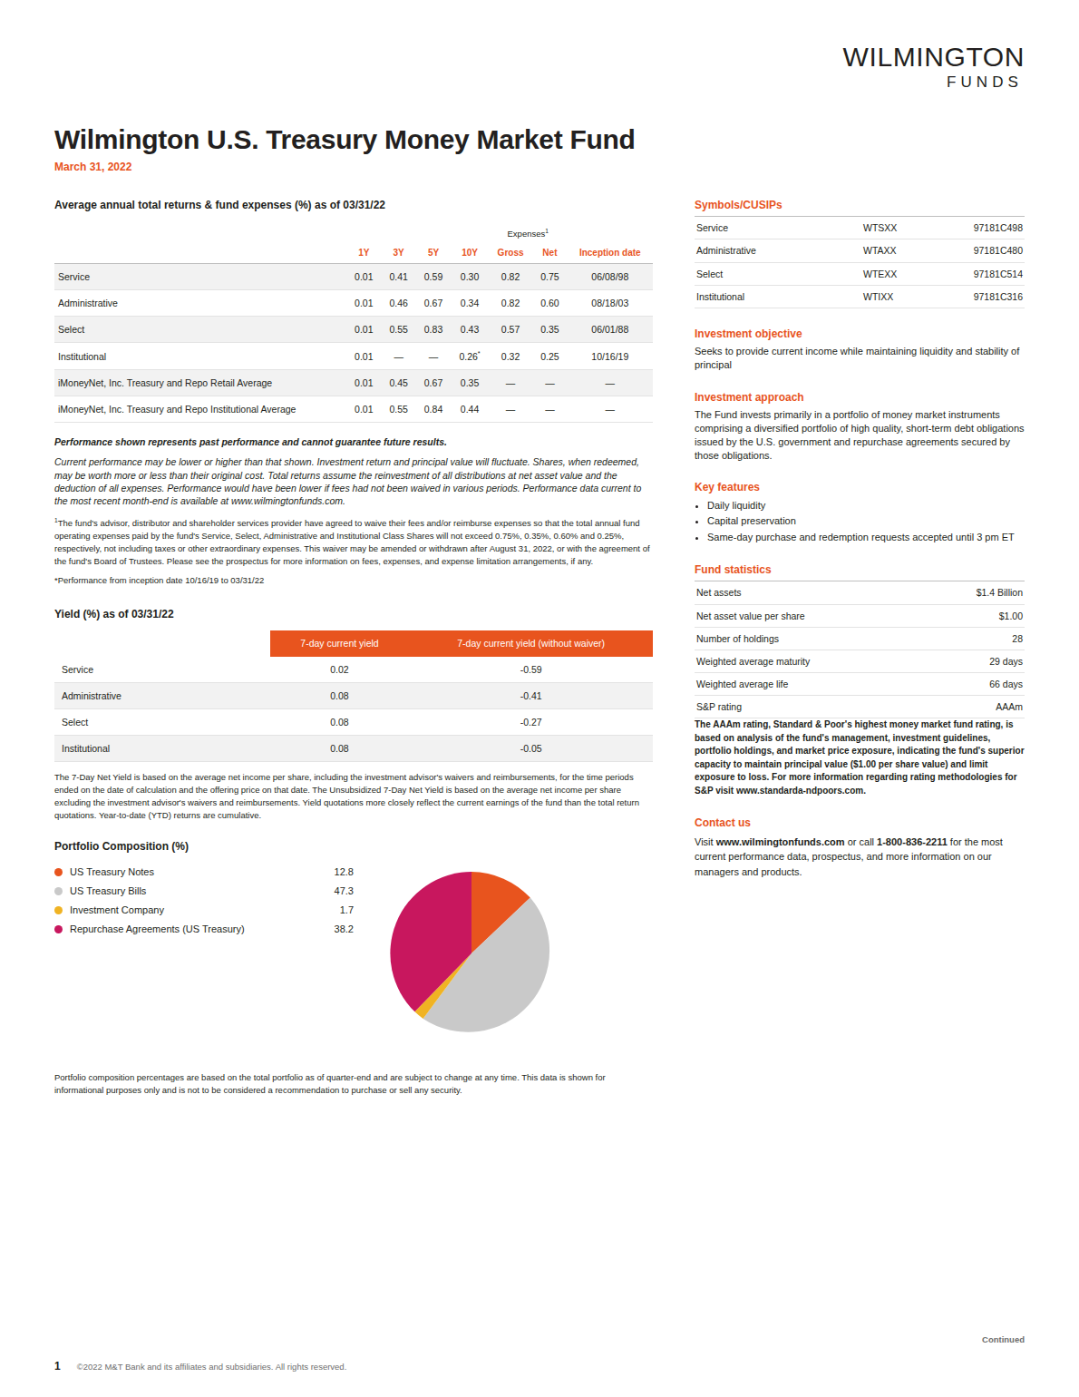WILMINGTON
FUNDS
Wilmington U.S. Treasury Money Market Fund
March 31, 2022
Average annual total returns & fund expenses (%) as of 03/31/22
| | | | | | Expenses 1 | |
| --- | --- | --- | --- | --- | --- | --- |
| | 1Y | 3Y | 5Y | 10Y | Gross | Net | Inception date |
| Service | 0.01 | 0.41 | 0.59 | 0.30 | 0.82 | 0.75 | 06/08/98 |
| Administrative | 0.01 | 0.46 | 0.67 | 0.34 | 0.82 | 0.60 | 08/18/03 |
| Select | 0.01 | 0.55 | 0.83 | 0.43 | 0.57 | 0.35 | 06/01/88 |
| Institutional | 0.01 | — | — | 0.26 * | 0.32 | 0.25 | 10/16/19 |
| iMoneyNet, Inc. Treasury and Repo Retail Average | 0.01 | 0.45 | 0.67 | 0.35 | — | — | — |
| iMoneyNet, Inc. Treasury and Repo Institutional Average | 0.01 | 0.55 | 0.84 | 0.44 | — | — | — |
Performance shown represents past performance and cannot guarantee future results.
Current performance may be lower or higher than that shown. Investment return and principal value will fluctuate. Shares, when redeemed, may be worth more or less than their original cost. Total returns assume the reinvestment of all distributions at net asset value and the deduction of all expenses. Performance would have been lower if fees had not been waived in various periods. Performance data current to the most recent month-end is available at www.wilmingtonfunds.com.
1The fund's advisor, distributor and shareholder services provider have agreed to waive their fees and/or reimburse expenses so that the total annual fund operating expenses paid by the fund's Service, Select, Administrative and Institutional Class Shares will not exceed 0.75%, 0.35%, 0.60% and 0.25%, respectively, not including taxes or other extraordinary expenses. This waiver may be amended or withdrawn after August 31, 2022, or with the agreement of the fund's Board of Trustees. Please see the prospectus for more information on fees, expenses, and expense limitation arrangements, if any.
*Performance from inception date 10/16/19 to 03/31/22
Yield (%) as of 03/31/22
| | 7-day current yield | 7-day current yield (without waiver) |
| --- | --- | --- |
| Service | 0.02 | -0.59 |
| Administrative | 0.08 | -0.41 |
| Select | 0.08 | -0.27 |
| Institutional | 0.08 | -0.05 |
The 7-Day Net Yield is based on the average net income per share, including the investment advisor's waivers and reimbursements, for the time periods ended on the date of calculation and the offering price on that date. The Unsubsidized 7-Day Net Yield is based on the average net income per share excluding the investment advisor's waivers and reimbursements. Yield quotations more closely reflect the current earnings of the fund than the total return quotations. Year-to-date (YTD) returns are cumulative.
Portfolio Composition (%)
US Treasury Notes 12.8
US Treasury Bills 47.3
Investment Company 1.7
Repurchase Agreements (US Treasury) 38.2
Portfolio composition pie chart Pie: start at 12 o'clock, clockwise. US Treasury Notes 12.8% -> 46.08deg US Treasury Bills 47.3% -> 170.28deg Investment Company 1.7% -> 6.12deg Repurchase Agreements 38.2% -> 137.52deg
Portfolio composition percentages are based on the total portfolio as of quarter-end and are subject to change at any time. This data is shown for informational purposes only and is not to be considered a recommendation to purchase or sell any security.
Symbols/CUSIPs
| Service | WTSXX | 97181C498 |
| Administrative | WTAXX | 97181C480 |
| Select | WTEXX | 97181C514 |
| Institutional | WTIXX | 97181C316 |
Investment objective
Seeks to provide current income while maintaining liquidity and stability of principal
Investment approach
The Fund invests primarily in a portfolio of money market instruments comprising a diversified portfolio of high quality, short-term debt obligations issued by the U.S. government and repurchase agreements secured by those obligations.
Key features
Daily liquidity
Capital preservation
Same-day purchase and redemption requests accepted until 3 pm ET
Fund statistics
| Net assets | $1.4 Billion |
| Net asset value per share | $1.00 |
| Number of holdings | 28 |
| Weighted average maturity | 29 days |
| Weighted average life | 66 days |
| S&P rating | AAAm |
The AAAm rating, Standard & Poor's highest money market fund rating, is based on analysis of the fund's management, investment guidelines, portfolio holdings, and market price exposure, indicating the fund's superior capacity to maintain principal value ($1.00 per share value) and limit exposure to loss. For more information regarding rating methodologies for S&P visit www.standarda-ndpoors.com.
Contact us
Visit www.wilmingtonfunds.com or call 1-800-836-2211 for the most current performance data, prospectus, and more information on our managers and products.
Continued
1 ©2022 M&T Bank and its affiliates and subsidiaries. All rights reserved.